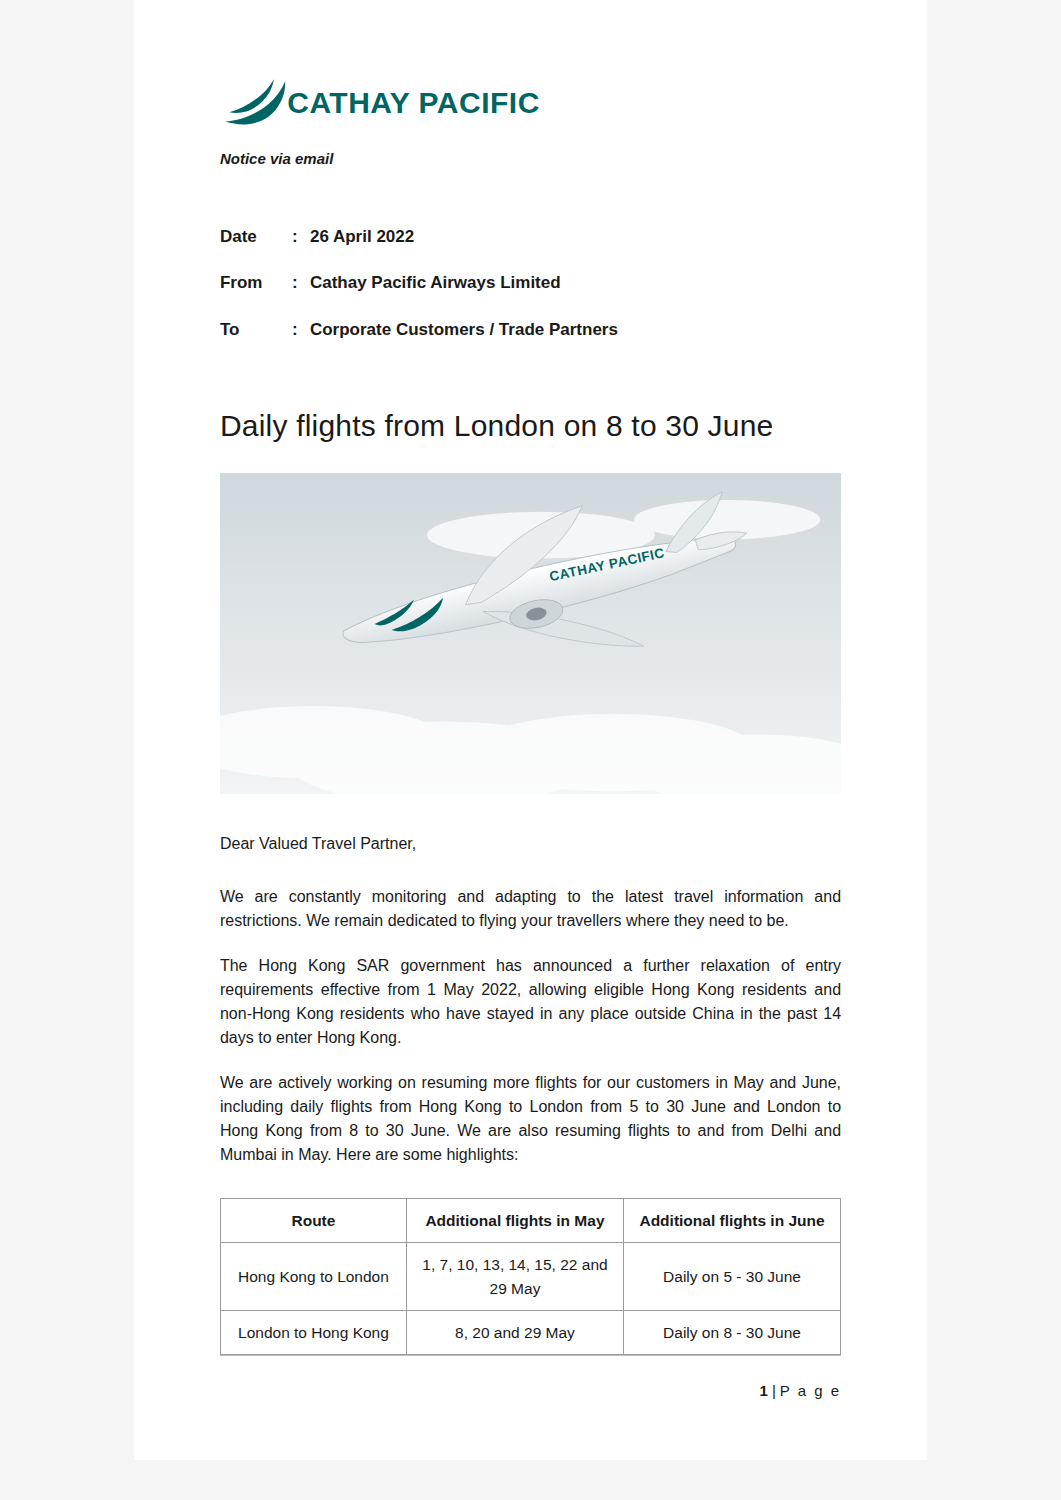Notice via email
Date: 26 April 2022
From: Cathay Pacific Airways Limited
To: Corporate Customers / Trade Partners
Daily flights from London on 8 to 30 June
Dear Valued Travel Partner,
We are constantly monitoring and adapting to the latest travel information and restrictions. We remain dedicated to flying your travellers where they need to be.
The Hong Kong SAR government has announced a further relaxation of entry requirements effective from 1 May 2022, allowing eligible Hong Kong residents and non-Hong Kong residents who have stayed in any place outside China in the past 14 days to enter Hong Kong.
We are actively working on resuming more flights for our customers in May and June, including daily flights from Hong Kong to London from 5 to 30 June and London to Hong Kong from 8 to 30 June. We are also resuming flights to and from Delhi and Mumbai in May. Here are some highlights:
| Route | Additional flights in May | Additional flights in June |
| --- | --- | --- |
| Hong Kong to London | 1, 7, 10, 13, 14, 15, 22 and 29 May | Daily on 5 - 30 June |
| London to Hong Kong | 8, 20 and 29 May | Daily on 8 - 30 June |
1|P a g e